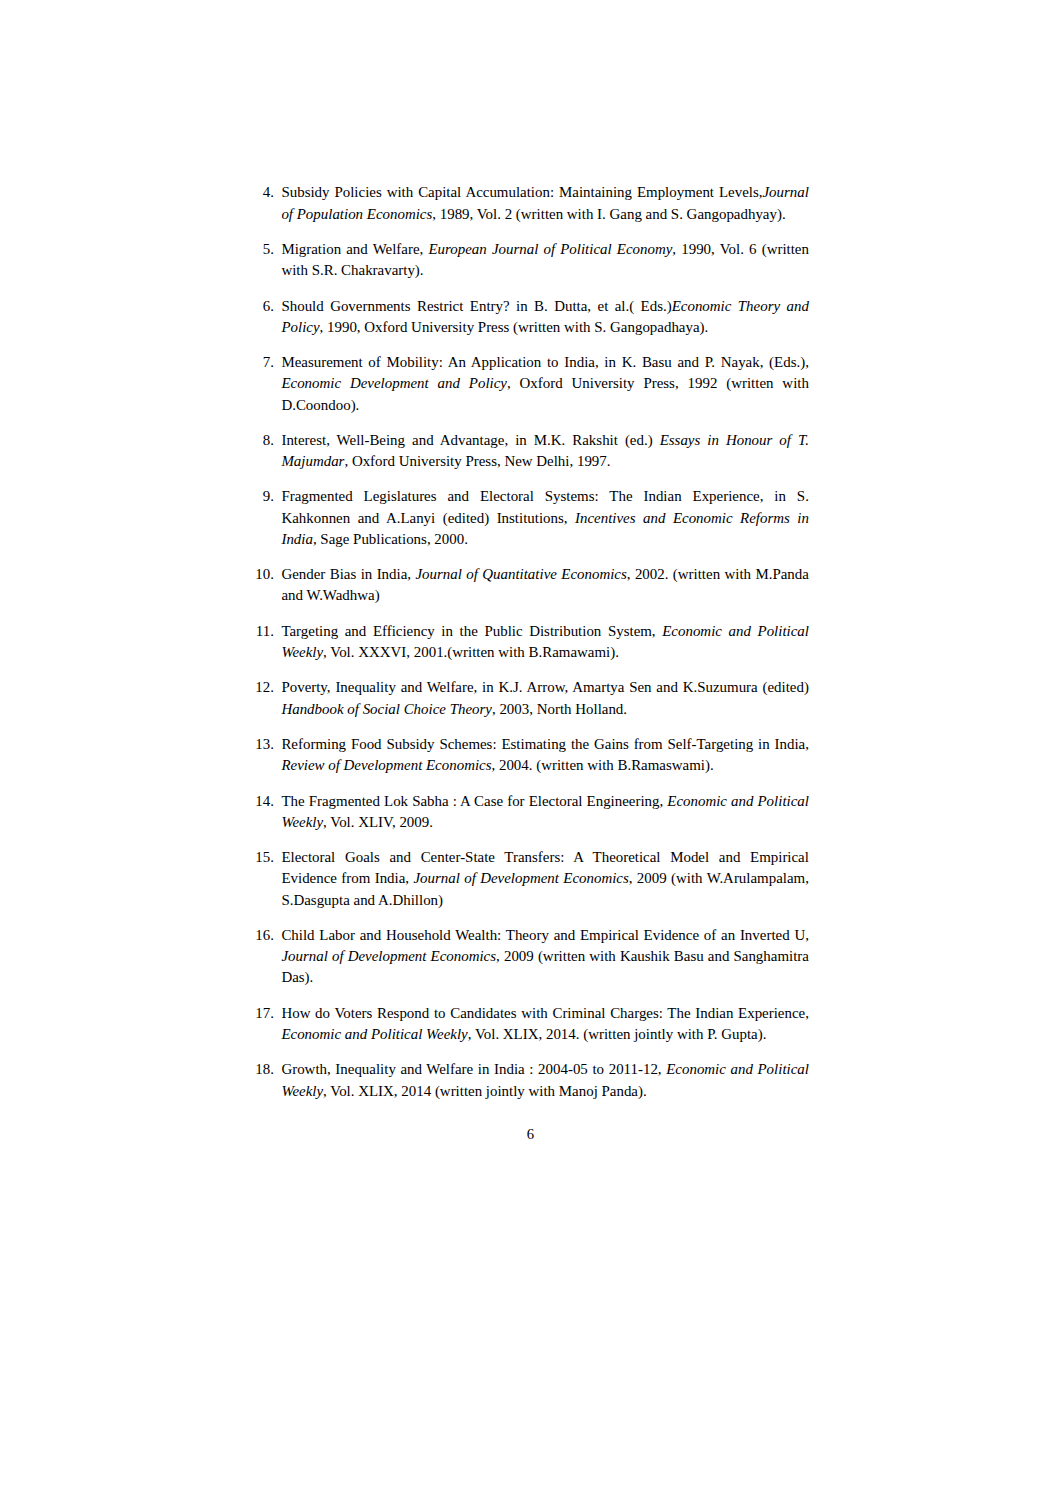Subsidy Policies with Capital Accumulation: Maintaining Employment Levels,Journal of Population Economics, 1989, Vol. 2 (written with I. Gang and S. Gangopadhyay).
Migration and Welfare, European Journal of Political Economy, 1990, Vol. 6 (written with S.R. Chakravarty).
Should Governments Restrict Entry? in B. Dutta, et al.( Eds.)Economic Theory and Policy, 1990, Oxford University Press (written with S. Gangopadhaya).
Measurement of Mobility: An Application to India, in K. Basu and P. Nayak, (Eds.), Economic Development and Policy, Oxford University Press, 1992 (written with D.Coondoo).
Interest, Well-Being and Advantage, in M.K. Rakshit (ed.) Essays in Honour of T. Majumdar, Oxford University Press, New Delhi, 1997.
Fragmented Legislatures and Electoral Systems: The Indian Experience, in S. Kahkonnen and A.Lanyi (edited) Institutions, Incentives and Economic Reforms in India, Sage Publications, 2000.
Gender Bias in India, Journal of Quantitative Economics, 2002. (written with M.Panda and W.Wadhwa)
Targeting and Efficiency in the Public Distribution System, Economic and Political Weekly, Vol. XXXVI, 2001.(written with B.Ramawami).
Poverty, Inequality and Welfare, in K.J. Arrow, Amartya Sen and K.Suzumura (edited) Handbook of Social Choice Theory, 2003, North Holland.
Reforming Food Subsidy Schemes: Estimating the Gains from Self-Targeting in India, Review of Development Economics, 2004. (written with B.Ramaswami).
The Fragmented Lok Sabha : A Case for Electoral Engineering, Economic and Political Weekly, Vol. XLIV, 2009.
Electoral Goals and Center-State Transfers: A Theoretical Model and Empirical Evidence from India, Journal of Development Economics, 2009 (with W.Arulampalam, S.Dasgupta and A.Dhillon)
Child Labor and Household Wealth: Theory and Empirical Evidence of an Inverted U, Journal of Development Economics, 2009 (written with Kaushik Basu and Sanghamitra Das).
How do Voters Respond to Candidates with Criminal Charges: The Indian Experience, Economic and Political Weekly, Vol. XLIX, 2014. (written jointly with P. Gupta).
Growth, Inequality and Welfare in India : 2004-05 to 2011-12, Economic and Political Weekly, Vol. XLIX, 2014 (written jointly with Manoj Panda).
6